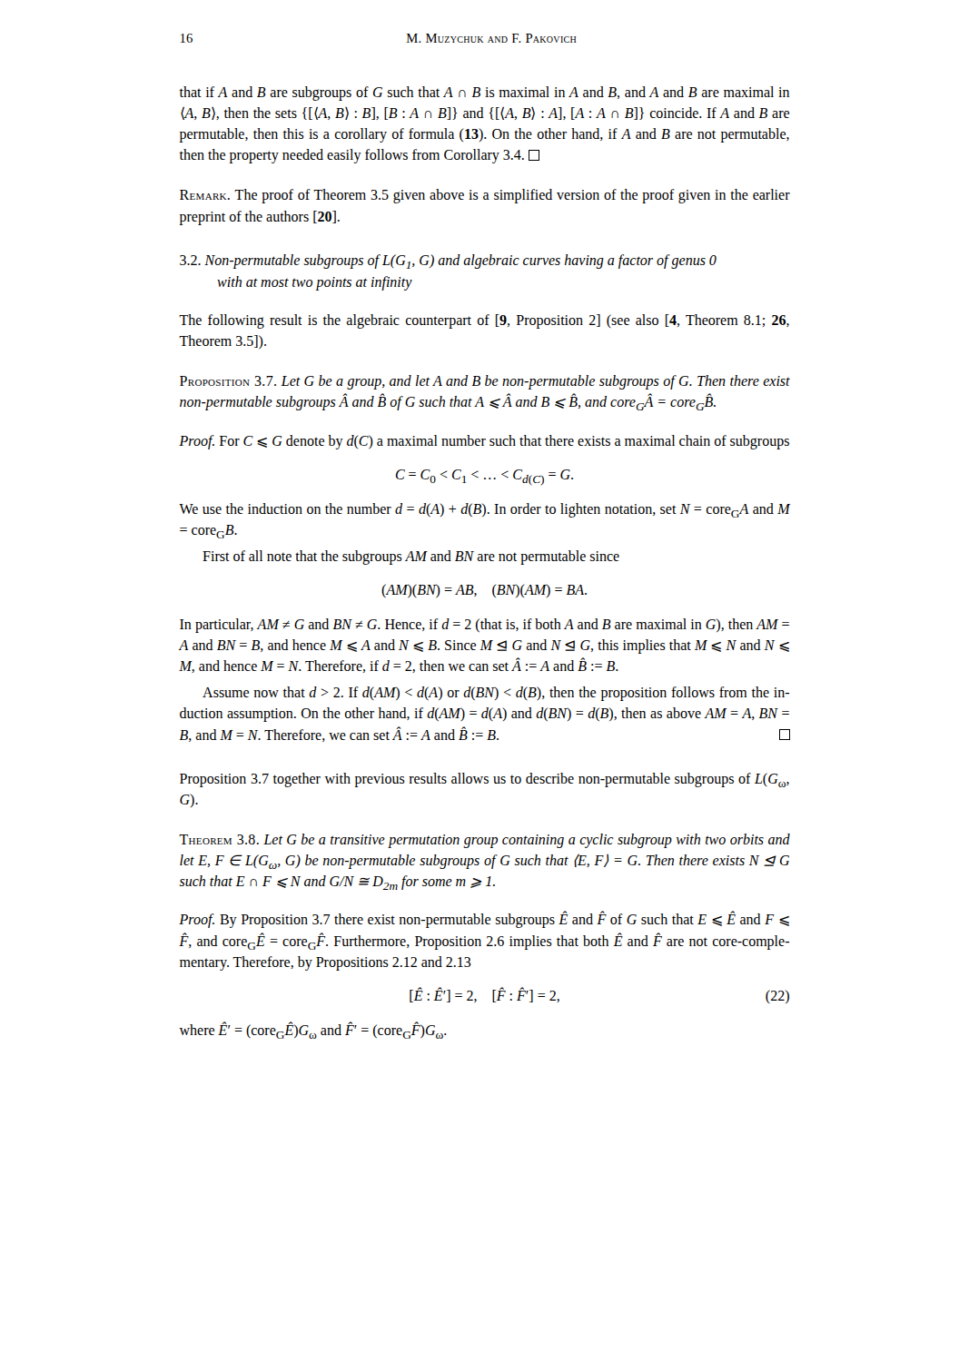16 M. Muzychuk and F. Pakovich
that if A and B are subgroups of G such that A ∩ B is maximal in A and B, and A and B are maximal in ⟨A, B⟩, then the sets {[⟨A, B⟩ : B], [B : A ∩ B]} and {[⟨A, B⟩ : A], [A : A ∩ B]} coincide. If A and B are permutable, then this is a corollary of formula (13). On the other hand, if A and B are not permutable, then the property needed easily follows from Corollary 3.4.
Remark. The proof of Theorem 3.5 given above is a simplified version of the proof given in the earlier preprint of the authors [20].
3.2. Non-permutable subgroups of L(G1, G) and algebraic curves having a factor of genus 0 with at most two points at infinity
The following result is the algebraic counterpart of [9, Proposition 2] (see also [4, Theorem 8.1; 26, Theorem 3.5]).
Proposition 3.7. Let G be a group, and let A and B be non-permutable subgroups of G. Then there exist non-permutable subgroups Â and B̂ of G such that A ⩽ Â and B ⩽ B̂, and coreGÂ = coreGB̂.
Proof. For C ⩽ G denote by d(C) a maximal number such that there exists a maximal chain of subgroups
C = C0 < C1 < … < Cd(C) = G.
We use the induction on the number d = d(A) + d(B). In order to lighten notation, set N = coreGA and M = coreGB.
First of all note that the subgroups AM and BN are not permutable since
(AM)(BN) = AB, (BN)(AM) = BA.
In particular, AM ≠ G and BN ≠ G. Hence, if d = 2 (that is, if both A and B are maximal in G), then AM = A and BN = B, and hence M ⩽ A and N ⩽ B. Since M ⊴ G and N ⊴ G, this implies that M ⩽ N and N ⩽ M, and hence M = N. Therefore, if d = 2, then we can set Â := A and B̂ := B.
Assume now that d > 2. If d(AM) < d(A) or d(BN) < d(B), then the proposition follows from the induction assumption. On the other hand, if d(AM) = d(A) and d(BN) = d(B), then as above AM = A, BN = B, and M = N. Therefore, we can set Â := A and B̂ := B.
Proposition 3.7 together with previous results allows us to describe non-permutable subgroups of L(Gω, G).
Theorem 3.8. Let G be a transitive permutation group containing a cyclic subgroup with two orbits and let E, F ∈ L(Gω, G) be non-permutable subgroups of G such that ⟨E, F⟩ = G. Then there exists N ⊴ G such that E ∩ F ⩽ N and G/N ≅ D2m for some m ⩾ 1.
Proof. By Proposition 3.7 there exist non-permutable subgroups Ê and F̂ of G such that E ⩽ Ê and F ⩽ F̂, and coreGÊ = coreGF̂. Furthermore, Proposition 2.6 implies that both Ê and F̂ are not core-complementary. Therefore, by Propositions 2.12 and 2.13
[Ê : Ê′] = 2, [F̂ : F̂′] = 2, (22)
where Ê′ = (coreGÊ)Gω and F̂′ = (coreGF̂)Gω.